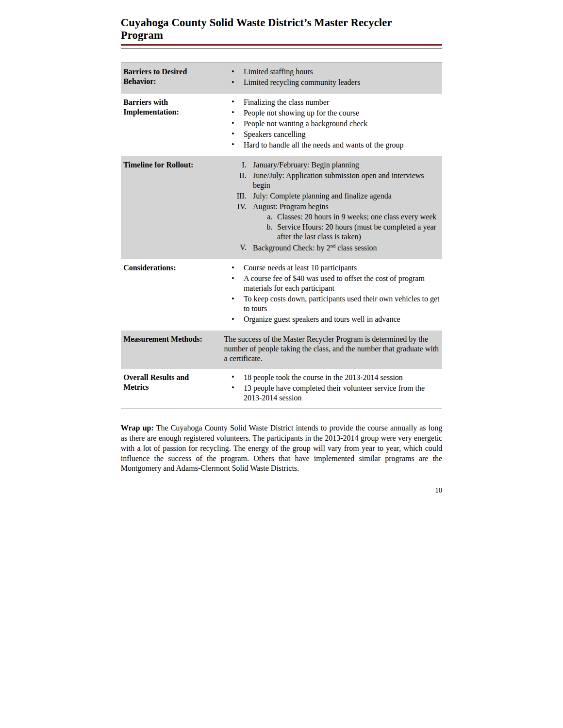Cuyahoga County Solid Waste District’s Master Recycler
Program
| Barriers to Desired Behavior: | Limited staffing hours Limited recycling community leaders |
| Barriers with Implementation: | Finalizing the class number People not showing up for the course People not wanting a background check Speakers cancelling Hard to handle all the needs and wants of the group |
| Timeline for Rollout: | January/February: Begin planning June/July: Application submission open and interviews begin July: Complete planning and finalize agenda August: Program begins Classes: 20 hours in 9 weeks; one class every week Service Hours: 20 hours (must be completed a year after the last class is taken) Background Check: by 2 nd class session |
| Considerations: | Course needs at least 10 participants A course fee of $40 was used to offset the cost of program materials for each participant To keep costs down, participants used their own vehicles to get to tours Organize guest speakers and tours well in advance |
| Measurement Methods: | The success of the Master Recycler Program is determined by the number of people taking the class, and the number that graduate with a certificate. |
| Overall Results and Metrics | 18 people took the course in the 2013-2014 session 13 people have completed their volunteer service from the 2013-2014 session |
Wrap up: The Cuyahoga County Solid Waste District intends to provide the course annually as long as there are enough registered volunteers. The participants in the 2013-2014 group were very energetic with a lot of passion for recycling. The energy of the group will vary from year to year, which could influence the success of the program. Others that have implemented similar programs are the Montgomery and Adams-Clermont Solid Waste Districts.
10